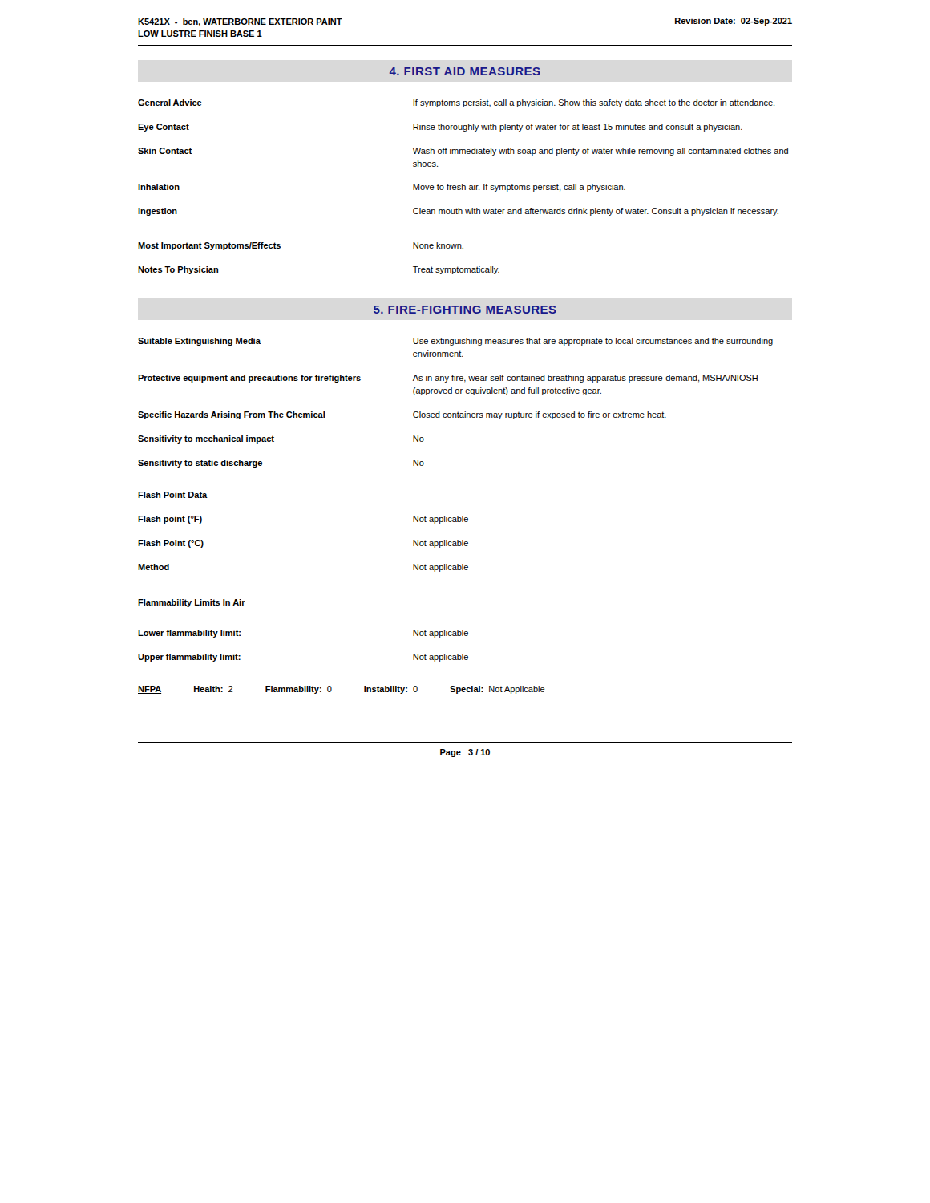K5421X - ben, WATERBORNE EXTERIOR PAINT
LOW LUSTRE FINISH BASE 1
Revision Date: 02-Sep-2021
4. FIRST AID MEASURES
| General Advice | If symptoms persist, call a physician. Show this safety data sheet to the doctor in attendance. |
| Eye Contact | Rinse thoroughly with plenty of water for at least 15 minutes and consult a physician. |
| Skin Contact | Wash off immediately with soap and plenty of water while removing all contaminated clothes and shoes. |
| Inhalation | Move to fresh air. If symptoms persist, call a physician. |
| Ingestion | Clean mouth with water and afterwards drink plenty of water. Consult a physician if necessary. |
| Most Important Symptoms/Effects | None known. |
| Notes To Physician | Treat symptomatically. |
5. FIRE-FIGHTING MEASURES
| Suitable Extinguishing Media | Use extinguishing measures that are appropriate to local circumstances and the surrounding environment. |
| Protective equipment and precautions for firefighters | As in any fire, wear self-contained breathing apparatus pressure-demand, MSHA/NIOSH (approved or equivalent) and full protective gear. |
| Specific Hazards Arising From The Chemical | Closed containers may rupture if exposed to fire or extreme heat. |
| Sensitivity to mechanical impact | No |
| Sensitivity to static discharge | No |
| Flash Point Data | |
| Flash point (°F) | Not applicable |
| Flash Point (°C) | Not applicable |
| Method | Not applicable |
| Flammability Limits In Air | |
| Lower flammability limit: | Not applicable |
| Upper flammability limit: | Not applicable |
NFPA Health: 2 Flammability: 0 Instability: 0 Special: Not Applicable
Page 3 / 10